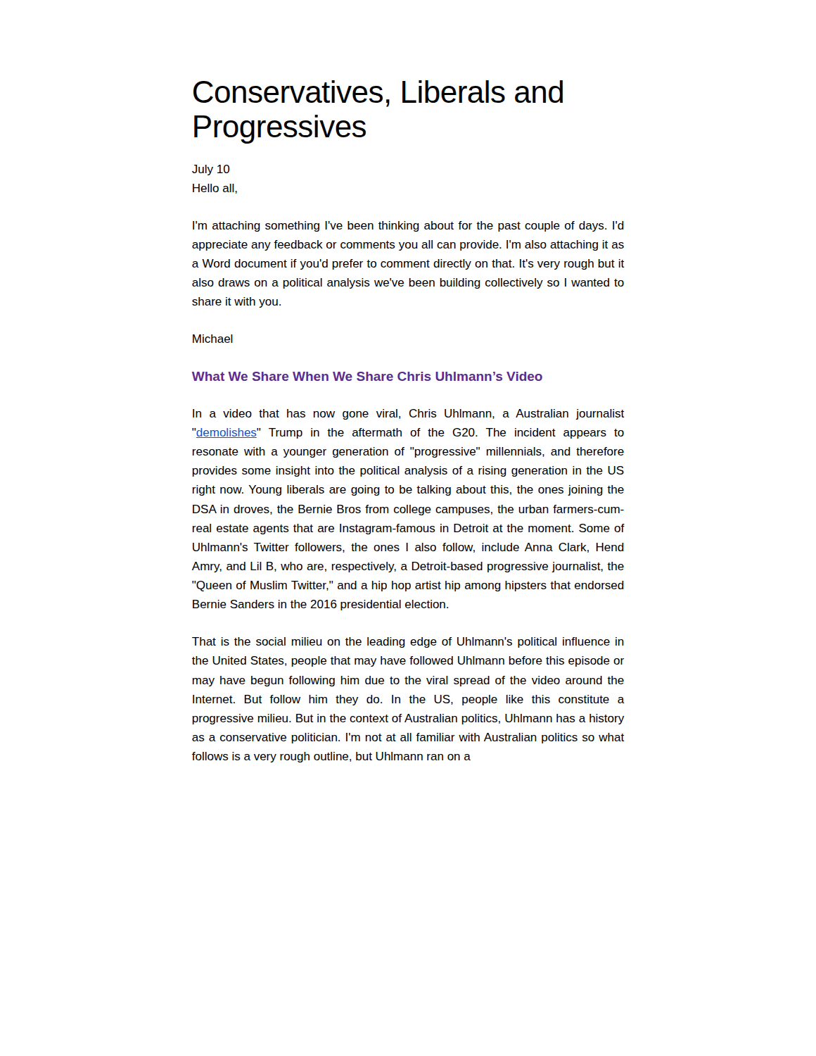Conservatives, Liberals and Progressives
July 10
Hello all,
I'm attaching something I've been thinking about for the past couple of days. I'd appreciate any feedback or comments you all can provide. I'm also attaching it as a Word document if you'd prefer to comment directly on that. It's very rough but it also draws on a political analysis we've been building collectively so I wanted to share it with you.
Michael
What We Share When We Share Chris Uhlmann’s Video
In a video that has now gone viral, Chris Uhlmann, a Australian journalist "demolishes" Trump in the aftermath of the G20. The incident appears to resonate with a younger generation of "progressive" millennials, and therefore provides some insight into the political analysis of a rising generation in the US right now. Young liberals are going to be talking about this, the ones joining the DSA in droves, the Bernie Bros from college campuses, the urban farmers-cum-real estate agents that are Instagram-famous in Detroit at the moment. Some of Uhlmann's Twitter followers, the ones I also follow, include Anna Clark, Hend Amry, and Lil B, who are, respectively, a Detroit-based progressive journalist, the "Queen of Muslim Twitter," and a hip hop artist hip among hipsters that endorsed Bernie Sanders in the 2016 presidential election.
That is the social milieu on the leading edge of Uhlmann's political influence in the United States, people that may have followed Uhlmann before this episode or may have begun following him due to the viral spread of the video around the Internet. But follow him they do. In the US, people like this constitute a progressive milieu. But in the context of Australian politics, Uhlmann has a history as a conservative politician. I'm not at all familiar with Australian politics so what follows is a very rough outline, but Uhlmann ran on a